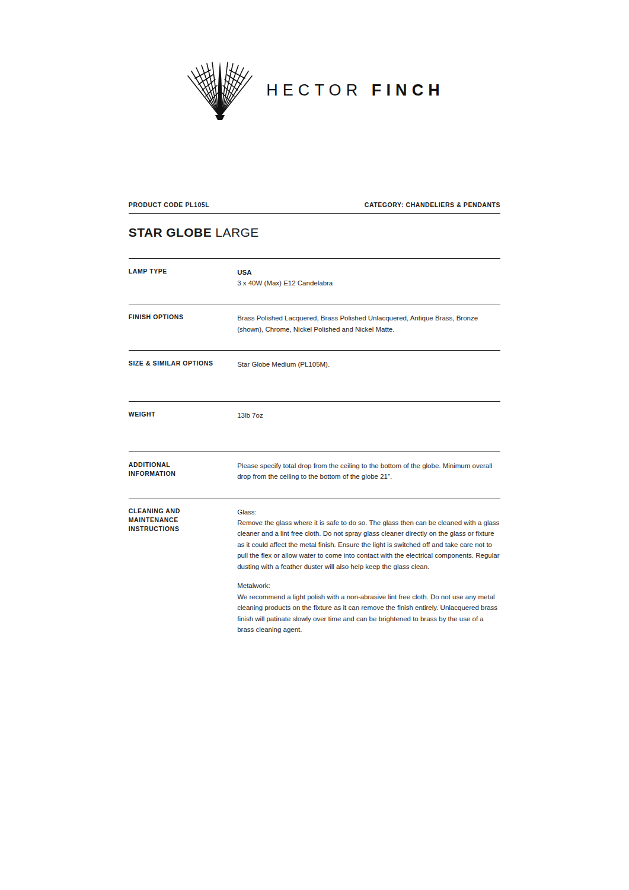HECTOR FINCH
PRODUCT CODE PL105L CATEGORY: CHANDELIERS & PENDANTS
STAR GLOBE LARGE
| LAMP TYPE | USA 3 x 40W (Max) E12 Candelabra |
| FINISH OPTIONS | Brass Polished Lacquered, Brass Polished Unlacquered, Antique Brass, Bronze (shown), Chrome, Nickel Polished and Nickel Matte. |
| SIZE & SIMILAR OPTIONS | Star Globe Medium (PL105M). |
| WEIGHT | 13lb 7oz |
| ADDITIONAL INFORMATION | Please specify total drop from the ceiling to the bottom of the globe. Minimum overall drop from the ceiling to the bottom of the globe 21". |
| CLEANING AND MAINTENANCE INSTRUCTIONS | Glass: Remove the glass where it is safe to do so. The glass then can be cleaned with a glass cleaner and a lint free cloth. Do not spray glass cleaner directly on the glass or fixture as it could affect the metal finish. Ensure the light is switched off and take care not to pull the flex or allow water to come into contact with the electrical components. Regular dusting with a feather duster will also help keep the glass clean. Metalwork: We recommend a light polish with a non-abrasive lint free cloth. Do not use any metal cleaning products on the fixture as it can remove the finish entirely. Unlacquered brass finish will patinate slowly over time and can be brightened to brass by the use of a brass cleaning agent. |